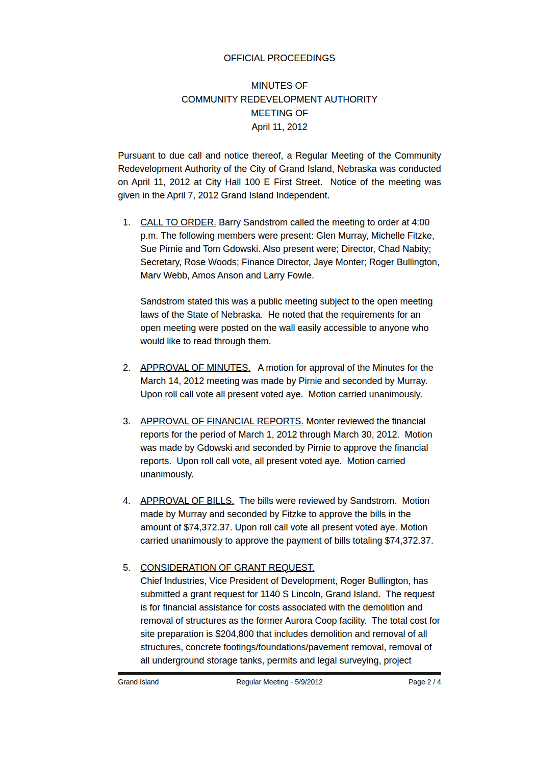OFFICIAL PROCEEDINGS
MINUTES OF
COMMUNITY REDEVELOPMENT AUTHORITY
MEETING OF
April 11, 2012
Pursuant to due call and notice thereof, a Regular Meeting of the Community Redevelopment Authority of the City of Grand Island, Nebraska was conducted on April 11, 2012 at City Hall 100 E First Street. Notice of the meeting was given in the April 7, 2012 Grand Island Independent.
1. CALL TO ORDER. Barry Sandstrom called the meeting to order at 4:00 p.m. The following members were present: Glen Murray, Michelle Fitzke, Sue Pirnie and Tom Gdowski. Also present were; Director, Chad Nabity; Secretary, Rose Woods; Finance Director, Jaye Monter; Roger Bullington, Marv Webb, Amos Anson and Larry Fowle.
Sandstrom stated this was a public meeting subject to the open meeting laws of the State of Nebraska. He noted that the requirements for an open meeting were posted on the wall easily accessible to anyone who would like to read through them.
2. APPROVAL OF MINUTES. A motion for approval of the Minutes for the March 14, 2012 meeting was made by Pirnie and seconded by Murray. Upon roll call vote all present voted aye. Motion carried unanimously.
3. APPROVAL OF FINANCIAL REPORTS. Monter reviewed the financial reports for the period of March 1, 2012 through March 30, 2012. Motion was made by Gdowski and seconded by Pirnie to approve the financial reports. Upon roll call vote, all present voted aye. Motion carried unanimously.
4. APPROVAL OF BILLS. The bills were reviewed by Sandstrom. Motion made by Murray and seconded by Fitzke to approve the bills in the amount of $74,372.37. Upon roll call vote all present voted aye. Motion carried unanimously to approve the payment of bills totaling $74,372.37.
5. CONSIDERATION OF GRANT REQUEST.
Chief Industries, Vice President of Development, Roger Bullington, has submitted a grant request for 1140 S Lincoln, Grand Island. The request is for financial assistance for costs associated with the demolition and removal of structures as the former Aurora Coop facility. The total cost for site preparation is $204,800 that includes demolition and removal of all structures, concrete footings/foundations/pavement removal, removal of all underground storage tanks, permits and legal surveying, project
Grand Island
Regular Meeting - 5/9/2012
Page 2 / 4